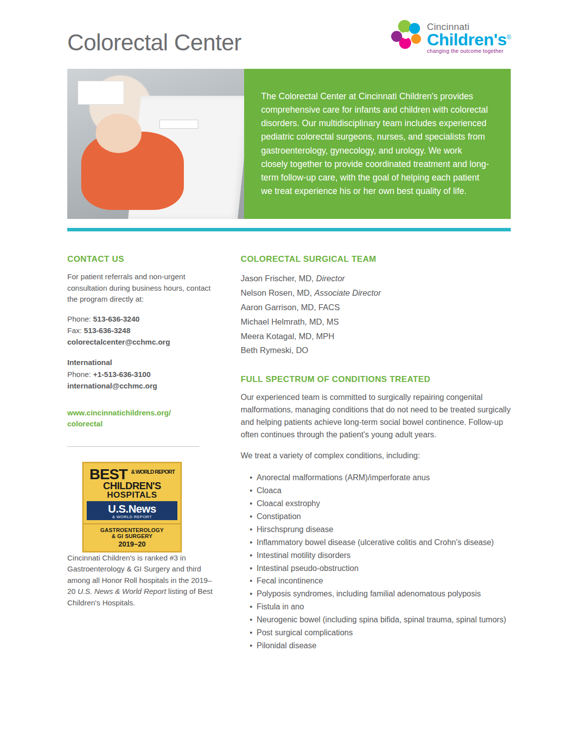Colorectal Center
Cincinnati Children's® changing the outcome together
The Colorectal Center at Cincinnati Children's provides comprehensive care for infants and children with colorectal disorders. Our multidisciplinary team includes experienced pediatric colorectal surgeons, nurses, and specialists from gastroenterology, gynecology, and urology. We work closely together to provide coordinated treatment and long-term follow-up care, with the goal of helping each patient we treat experience his or her own best quality of life.
Contact Us
For patient referrals and non-urgent consultation during business hours, contact the program directly at:
Phone: 513-636-3240
Fax: 513-636-3248
colorectalcenter@cchmc.org
International
Phone: +1-513-636-3100
international@cchmc.org
www.cincinnatichildrens.org/
colorectal
BEST & WORLD REPORT
CHILDREN'S
HOSPITALS
U.S.News& WORLD REPORT
GASTROENTEROLOGY
& GI SURGERY
2019–20
Cincinnati Children's is ranked #3 in Gastroenterology & GI Surgery and third among all Honor Roll hospitals in the 2019–20 U.S. News & World Report listing of Best Children's Hospitals.
Colorectal Surgical Team
Jason Frischer, MD, Director
Nelson Rosen, MD, Associate Director
Aaron Garrison, MD, FACS
Michael Helmrath, MD, MS
Meera Kotagal, MD, MPH
Beth Rymeski, DO
Full Spectrum of Conditions Treated
Our experienced team is committed to surgically repairing congenital malformations, managing conditions that do not need to be treated surgically and helping patients achieve long-term social bowel continence. Follow-up often continues through the patient's young adult years.
We treat a variety of complex conditions, including:
Anorectal malformations (ARM)/imperforate anus
Cloaca
Cloacal exstrophy
Constipation
Hirschsprung disease
Inflammatory bowel disease (ulcerative colitis and Crohn's disease)
Intestinal motility disorders
Intestinal pseudo-obstruction
Fecal incontinence
Polyposis syndromes, including familial adenomatous polyposis
Fistula in ano
Neurogenic bowel (including spina bifida, spinal trauma, spinal tumors)
Post surgical complications
Pilonidal disease